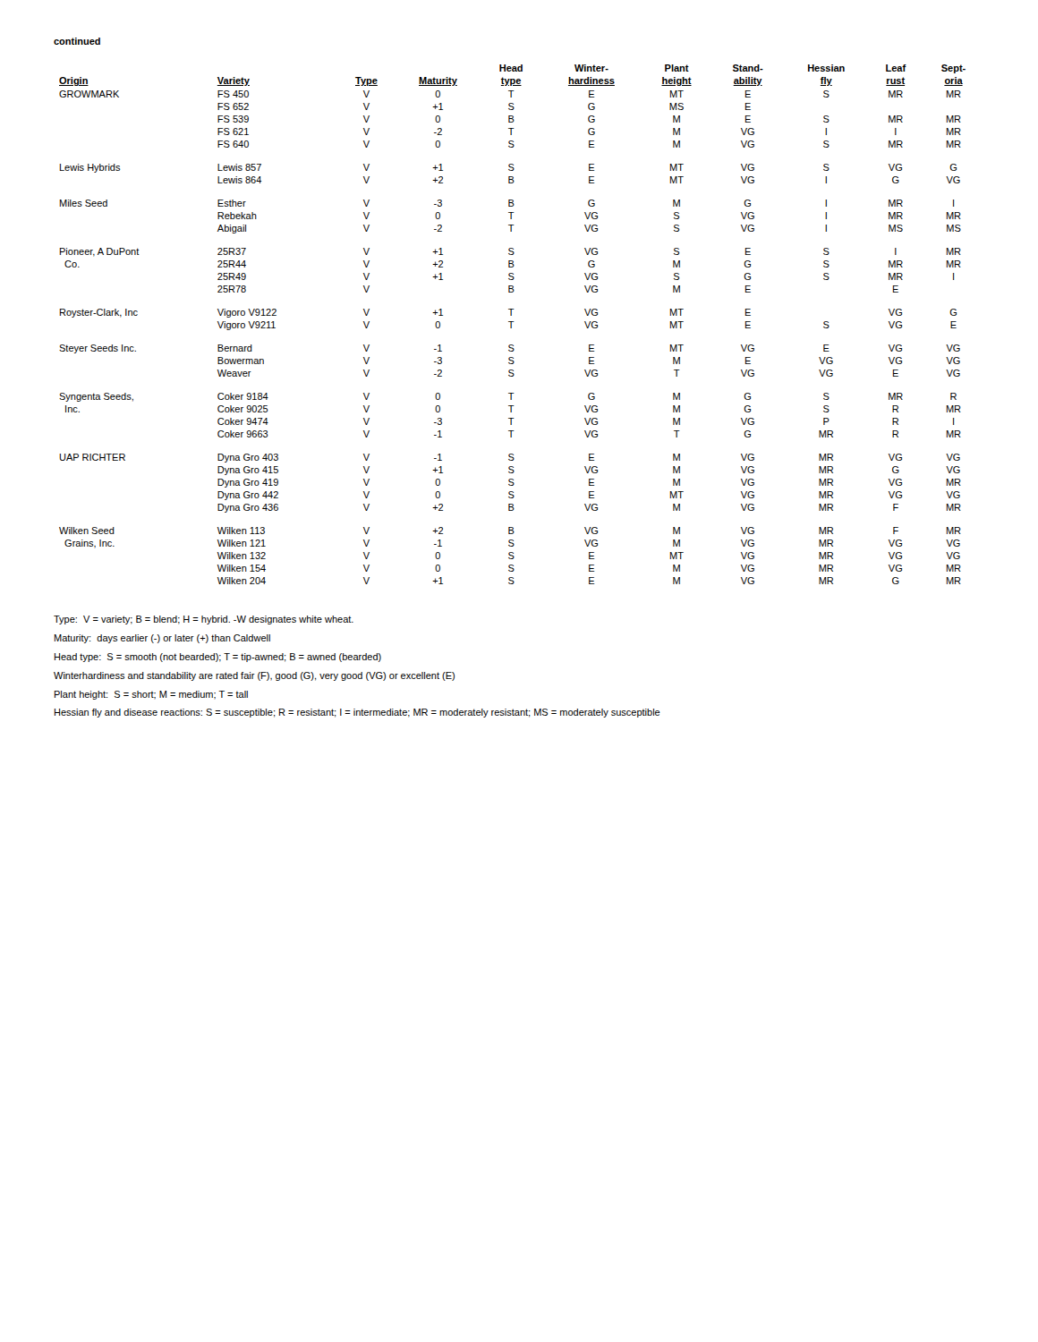continued
| | | | | Head | Winter- | Plant | Stand- | Hessian | Leaf | Sept- |
| --- | --- | --- | --- | --- | --- | --- | --- | --- | --- | --- |
| Origin | Variety | Type | Maturity | type | hardiness | height | ability | fly | rust | oria |
| GROWMARK | FS 450 | V | 0 | T | E | MT | E | S | MR | MR |
| | FS 652 | V | +1 | S | G | MS | E | | | |
| | FS 539 | V | 0 | B | G | M | E | S | MR | MR |
| | FS 621 | V | -2 | T | G | M | VG | I | I | MR |
| | FS 640 | V | 0 | S | E | M | VG | S | MR | MR |
| Lewis Hybrids | Lewis 857 | V | +1 | S | E | MT | VG | S | VG | G |
| | Lewis 864 | V | +2 | B | E | MT | VG | I | G | VG |
| Miles Seed | Esther | V | -3 | B | G | M | G | I | MR | I |
| | Rebekah | V | 0 | T | VG | S | VG | I | MR | MR |
| | Abigail | V | -2 | T | VG | S | VG | I | MS | MS |
| Pioneer, A DuPont | 25R37 | V | +1 | S | VG | S | E | S | I | MR |
| Co. | 25R44 | V | +2 | B | G | M | G | S | MR | MR |
| | 25R49 | V | +1 | S | VG | S | G | S | MR | I |
| | 25R78 | V | | B | VG | M | E | | E | |
| Royster-Clark, Inc | Vigoro V9122 | V | +1 | T | VG | MT | E | | VG | G |
| | Vigoro V9211 | V | 0 | T | VG | MT | E | S | VG | E |
| Steyer Seeds Inc. | Bernard | V | -1 | S | E | MT | VG | E | VG | VG |
| | Bowerman | V | -3 | S | E | M | E | VG | VG | VG |
| | Weaver | V | -2 | S | VG | T | VG | VG | E | VG |
| Syngenta Seeds, | Coker 9184 | V | 0 | T | G | M | G | S | MR | R |
| Inc. | Coker 9025 | V | 0 | T | VG | M | G | S | R | MR |
| | Coker 9474 | V | -3 | T | VG | M | VG | P | R | I |
| | Coker 9663 | V | -1 | T | VG | T | G | MR | R | MR |
| UAP RICHTER | Dyna Gro 403 | V | -1 | S | E | M | VG | MR | VG | VG |
| | Dyna Gro 415 | V | +1 | S | VG | M | VG | MR | G | VG |
| | Dyna Gro 419 | V | 0 | S | E | M | VG | MR | VG | MR |
| | Dyna Gro 442 | V | 0 | S | E | MT | VG | MR | VG | VG |
| | Dyna Gro 436 | V | +2 | B | VG | M | VG | MR | F | MR |
| Wilken Seed | Wilken 113 | V | +2 | B | VG | M | VG | MR | F | MR |
| Grains, Inc. | Wilken 121 | V | -1 | S | VG | M | VG | MR | VG | VG |
| | Wilken 132 | V | 0 | S | E | MT | VG | MR | VG | VG |
| | Wilken 154 | V | 0 | S | E | M | VG | MR | VG | MR |
| | Wilken 204 | V | +1 | S | E | M | VG | MR | G | MR |
Type: V = variety; B = blend; H = hybrid. -W designates white wheat.
Maturity: days earlier (-) or later (+) than Caldwell
Head type: S = smooth (not bearded); T = tip-awned; B = awned (bearded)
Winterhardiness and standability are rated fair (F), good (G), very good (VG) or excellent (E)
Plant height: S = short; M = medium; T = tall
Hessian fly and disease reactions: S = susceptible; R = resistant; I = intermediate; MR = moderately resistant; MS = moderately susceptible